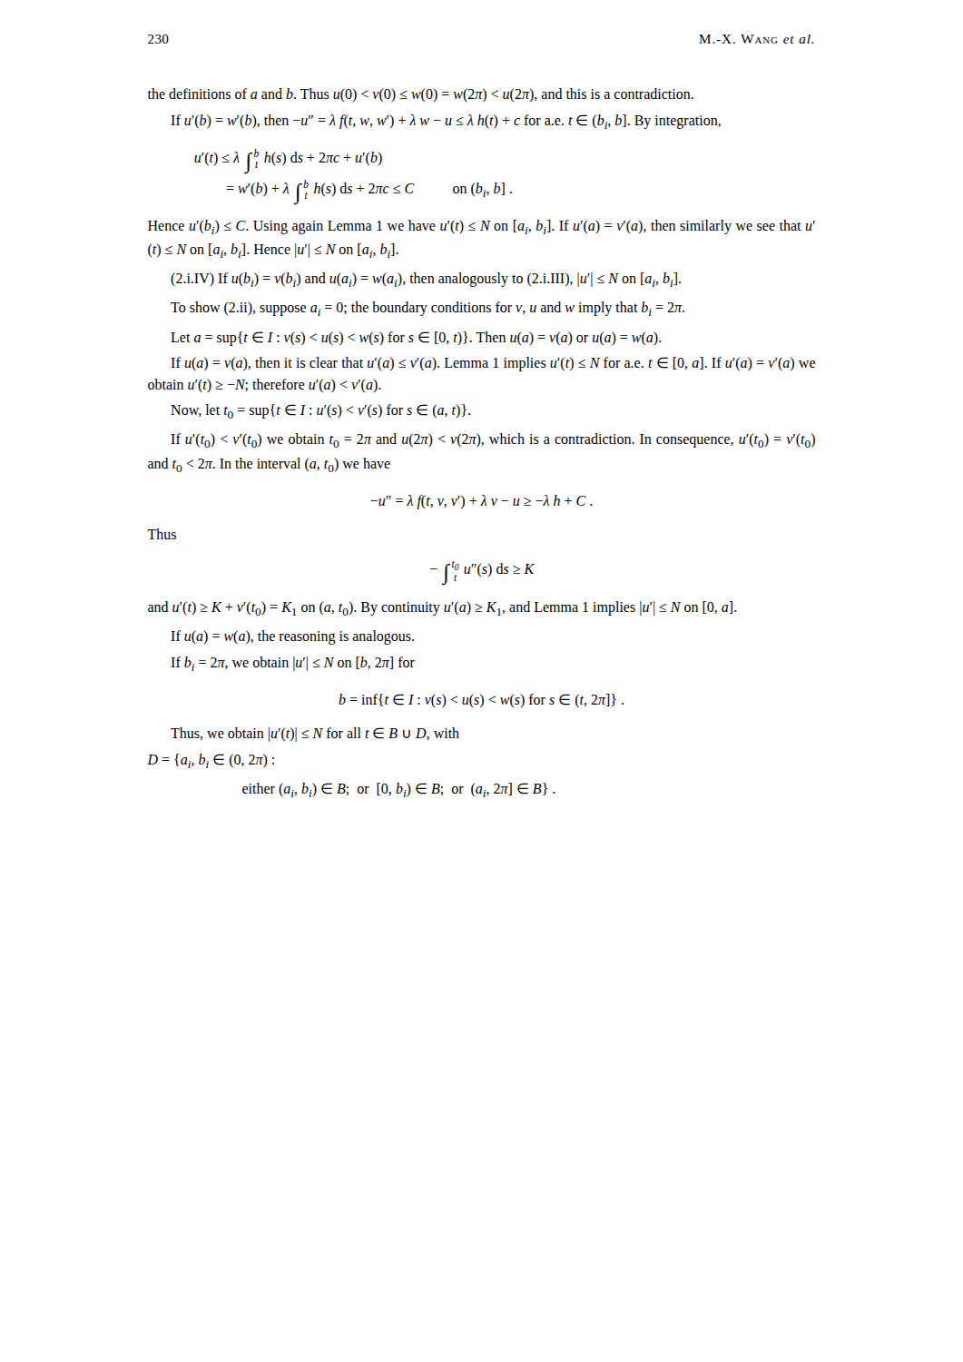230 M.-X. Wang et al.
the definitions of a and b. Thus u(0) < v(0) ≤ w(0) = w(2π) < u(2π), and this is a contradiction.
If u′(b) = w′(b), then −u″ = λ f(t, w, w′) + λ w − u ≤ λ h(t) + c for a.e. t ∈ (bi, b]. By integration,
u′(t) ≤ λ ∫bt h(s) ds + 2πc + u′(b) = w′(b) + λ ∫bt h(s) ds + 2πc ≤ C on (bi, b] .
Hence u′(bi) ≤ C. Using again Lemma 1 we have u′(t) ≤ N on [ai, bi]. If u′(a) = v′(a), then similarly we see that u′(t) ≤ N on [ai, bi]. Hence |u′| ≤ N on [ai, bi].
(2.i.IV) If u(bi) = v(bi) and u(ai) = w(ai), then analogously to (2.i.III), |u′| ≤ N on [ai, bi].
To show (2.ii), suppose ai = 0; the boundary conditions for v, u and w imply that bi = 2π.
Let a = sup{t ∈ I : v(s) < u(s) < w(s) for s ∈ [0, t)}. Then u(a) = v(a) or u(a) = w(a).
If u(a) = v(a), then it is clear that u′(a) ≤ v′(a). Lemma 1 implies u′(t) ≤ N for a.e. t ∈ [0, a]. If u′(a) = v′(a) we obtain u′(t) ≥ −N; therefore u′(a) < v′(a).
Now, let t0 = sup{t ∈ I : u′(s) < v′(s) for s ∈ (a, t)}.
If u′(t0) < v′(t0) we obtain t0 = 2π and u(2π) < v(2π), which is a contradiction. In consequence, u′(t0) = v′(t0) and t0 < 2π. In the interval (a, t0) we have
−u″ = λ f(t, v, v′) + λ v − u ≥ −λ h + C .
Thus
− ∫t0 t u″(s) ds ≥ K
and u′(t) ≥ K + v′(t0) = K1 on (a, t0). By continuity u′(a) ≥ K1, and Lemma 1 implies |u′| ≤ N on [0, a].
If u(a) = w(a), the reasoning is analogous.
If bi = 2π, we obtain |u′| ≤ N on [b, 2π] for
b = inf{t ∈ I : v(s) < u(s) < w(s) for s ∈ (t, 2π]} .
Thus, we obtain |u′(t)| ≤ N for all t ∈ B ∪ D, with
D = {ai, bi ∈ (0, 2π) :
either (ai, bi) ∈ B; or [0, bi) ∈ B; or (ai, 2π] ∈ B} .